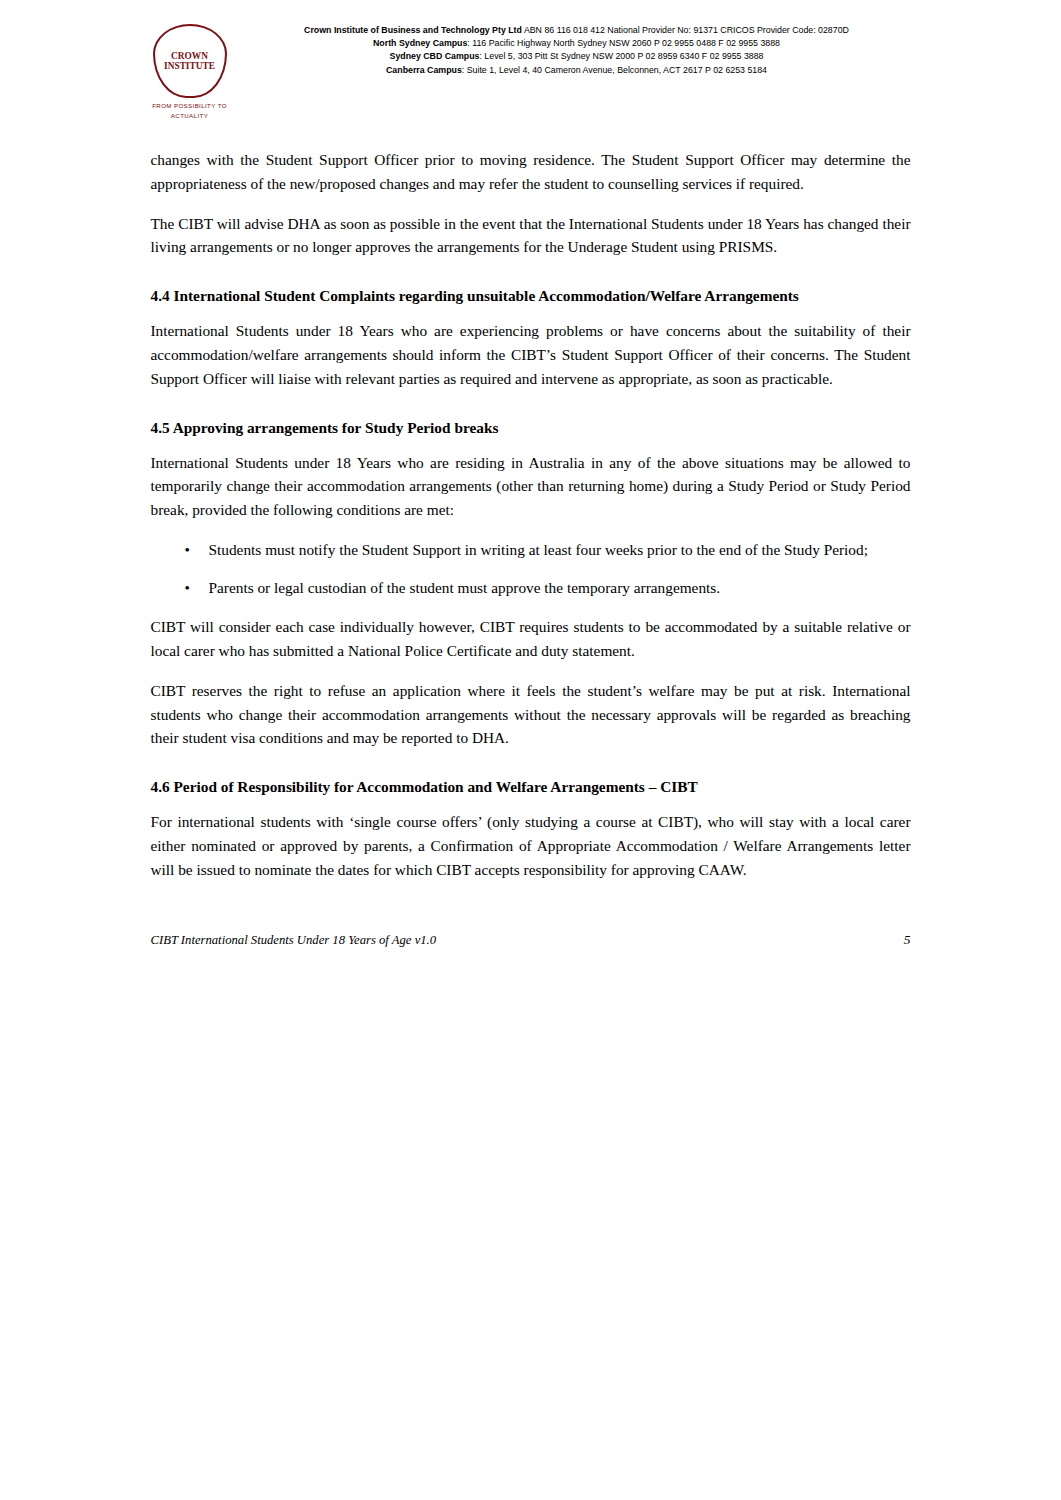CROWN
INSTITUTE
From Possibility to Actuality
Crown Institute of Business and Technology Pty Ltd ABN 86 116 018 412 National Provider No: 91371 CRICOS Provider Code: 02870D
North Sydney Campus: 116 Pacific Highway North Sydney NSW 2060 P 02 9955 0488 F 02 9955 3888
Sydney CBD Campus: Level 5, 303 Pitt St Sydney NSW 2000 P 02 8959 6340 F 02 9955 3888
Canberra Campus: Suite 1, Level 4, 40 Cameron Avenue, Belconnen, ACT 2617 P 02 6253 5184
changes with the Student Support Officer prior to moving residence. The Student Support Officer may determine the appropriateness of the new/proposed changes and may refer the student to counselling services if required.
The CIBT will advise DHA as soon as possible in the event that the International Students under 18 Years has changed their living arrangements or no longer approves the arrangements for the Underage Student using PRISMS.
4.4 International Student Complaints regarding unsuitable Accommodation/Welfare Arrangements
International Students under 18 Years who are experiencing problems or have concerns about the suitability of their accommodation/welfare arrangements should inform the CIBT’s Student Support Officer of their concerns. The Student Support Officer will liaise with relevant parties as required and intervene as appropriate, as soon as practicable.
4.5 Approving arrangements for Study Period breaks
International Students under 18 Years who are residing in Australia in any of the above situations may be allowed to temporarily change their accommodation arrangements (other than returning home) during a Study Period or Study Period break, provided the following conditions are met:
Students must notify the Student Support in writing at least four weeks prior to the end of the Study Period;
Parents or legal custodian of the student must approve the temporary arrangements.
CIBT will consider each case individually however, CIBT requires students to be accommodated by a suitable relative or local carer who has submitted a National Police Certificate and duty statement.
CIBT reserves the right to refuse an application where it feels the student’s welfare may be put at risk. International students who change their accommodation arrangements without the necessary approvals will be regarded as breaching their student visa conditions and may be reported to DHA.
4.6 Period of Responsibility for Accommodation and Welfare Arrangements – CIBT
For international students with ‘single course offers’ (only studying a course at CIBT), who will stay with a local carer either nominated or approved by parents, a Confirmation of Appropriate Accommodation / Welfare Arrangements letter will be issued to nominate the dates for which CIBT accepts responsibility for approving CAAW.
CIBT International Students Under 18 Years of Age v1.0 5